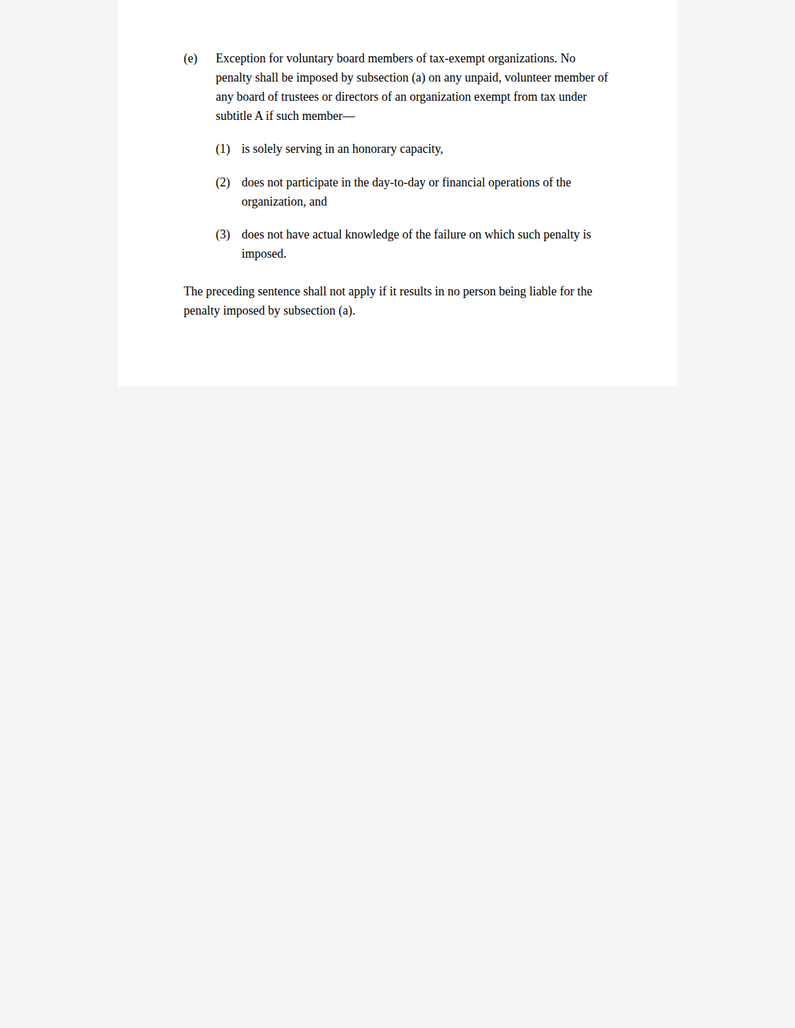(e) Exception for voluntary board members of tax-exempt organizations. No penalty shall be imposed by subsection (a) on any unpaid, volunteer member of any board of trustees or directors of an organization exempt from tax under subtitle A if such member—
(1) is solely serving in an honorary capacity,
(2) does not participate in the day-to-day or financial operations of the organization, and
(3) does not have actual knowledge of the failure on which such penalty is imposed.
The preceding sentence shall not apply if it results in no person being liable for the penalty imposed by subsection (a).